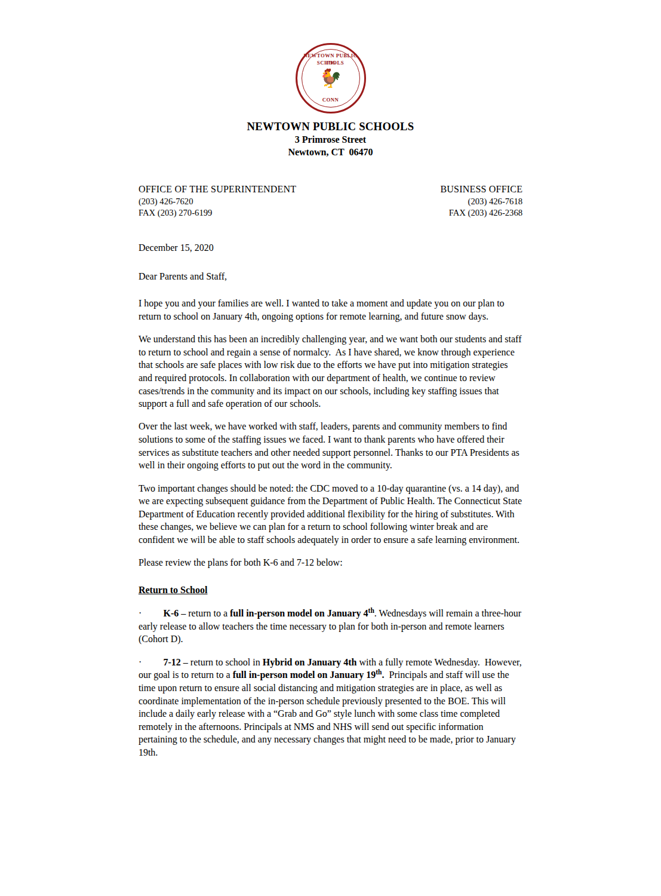NEWTOWN PUBLIC SCHOOLS
1705
🐓
CONN
NEWTOWN PUBLIC SCHOOLS
3 Primrose Street
Newtown, CT 06470
| OFFICE OF THE SUPERINTENDENT (203) 426-7620 FAX (203) 270-6199 | BUSINESS OFFICE (203) 426-7618 FAX (203) 426-2368 |
December 15, 2020
Dear Parents and Staff,
I hope you and your families are well. I wanted to take a moment and update you on our plan to return to school on January 4th, ongoing options for remote learning, and future snow days.
We understand this has been an incredibly challenging year, and we want both our students and staff to return to school and regain a sense of normalcy. As I have shared, we know through experience that schools are safe places with low risk due to the efforts we have put into mitigation strategies and required protocols. In collaboration with our department of health, we continue to review cases/trends in the community and its impact on our schools, including key staffing issues that support a full and safe operation of our schools.
Over the last week, we have worked with staff, leaders, parents and community members to find solutions to some of the staffing issues we faced. I want to thank parents who have offered their services as substitute teachers and other needed support personnel. Thanks to our PTA Presidents as well in their ongoing efforts to put out the word in the community.
Two important changes should be noted: the CDC moved to a 10-day quarantine (vs. a 14 day), and we are expecting subsequent guidance from the Department of Public Health. The Connecticut State Department of Education recently provided additional flexibility for the hiring of substitutes. With these changes, we believe we can plan for a return to school following winter break and are confident we will be able to staff schools adequately in order to ensure a safe learning environment.
Please review the plans for both K-6 and 7-12 below:
Return to School
·K-6 – return to a full in-person model on January 4th. Wednesdays will remain a three-hour early release to allow teachers the time necessary to plan for both in-person and remote learners (Cohort D).
·7-12 – return to school in Hybrid on January 4th with a fully remote Wednesday. However, our goal is to return to a full in-person model on January 19th. Principals and staff will use the time upon return to ensure all social distancing and mitigation strategies are in place, as well as coordinate implementation of the in-person schedule previously presented to the BOE. This will include a daily early release with a “Grab and Go” style lunch with some class time completed remotely in the afternoons. Principals at NMS and NHS will send out specific information pertaining to the schedule, and any necessary changes that might need to be made, prior to January 19th.